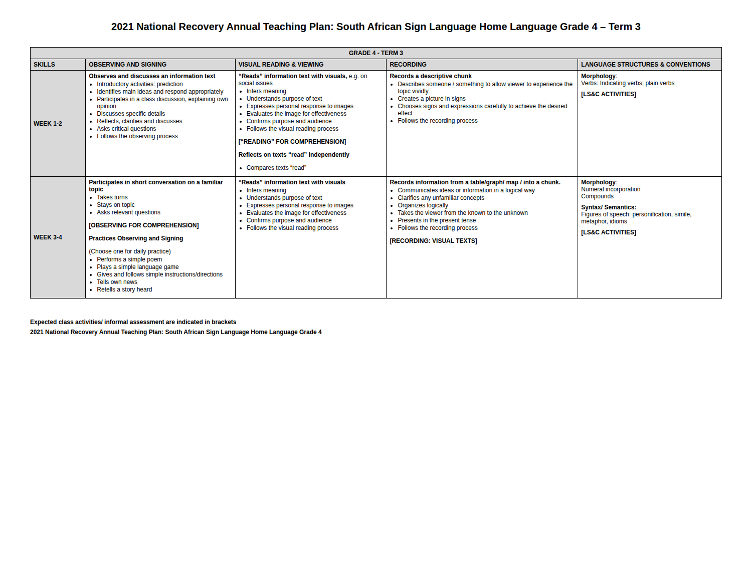2021 National Recovery Annual Teaching Plan: South African Sign Language Home Language Grade 4 – Term 3
| GRADE 4 - TERM 3 |
| SKILLS | OBSERVING AND SIGNING | VISUAL READING & VIEWING | RECORDING | LANGUAGE STRUCTURES & CONVENTIONS |
| WEEK 1-2 | Observes and discusses an information text Introductory activities: prediction Identifies main ideas and respond appropriately Participates in a class discussion, explaining own opinion Discusses specific details Reflects, clarifies and discusses Asks critical questions Follows the observing process | “Reads” information text with visuals, e.g. on social issues Infers meaning Understands purpose of text Expresses personal response to images Evaluates the image for effectiveness Confirms purpose and audience Follows the visual reading process [“READING” FOR COMPREHENSION] Reflects on texts “read” independently Compares texts “read” | Records a descriptive chunk Describes someone / something to allow viewer to experience the topic vividly Creates a picture in signs Chooses signs and expressions carefully to achieve the desired effect Follows the recording process | Morphology : Verbs: Indicating verbs; plain verbs [LS&C ACTIVITIES] |
| WEEK 3-4 | Participates in short conversation on a familiar topic Takes turns Stays on topic Asks relevant questions [OBSERVING FOR COMPREHENSION] Practices Observing and Signing (Choose one for daily practice) Performs a simple poem Plays a simple language game Gives and follows simple instructions/directions Tells own news Retells a story heard | “Reads” information text with visuals Infers meaning Understands purpose of text Expresses personal response to images Evaluates the image for effectiveness Confirms purpose and audience Follows the visual reading process | Records information from a table/graph/ map / into a chunk. Communicates ideas or information in a logical way Clarifies any unfamiliar concepts Organizes logically Takes the viewer from the known to the unknown Presents in the present tense Follows the recording process [RECORDING: VISUAL TEXTS] | Morphology : Numeral incorporation Compounds Syntax/ Semantics: Figures of speech: personification, simile, metaphor, idioms [LS&C ACTIVITIES] |
Expected class activities/ informal assessment are indicated in brackets
2021 National Recovery Annual Teaching Plan: South African Sign Language Home Language Grade 4